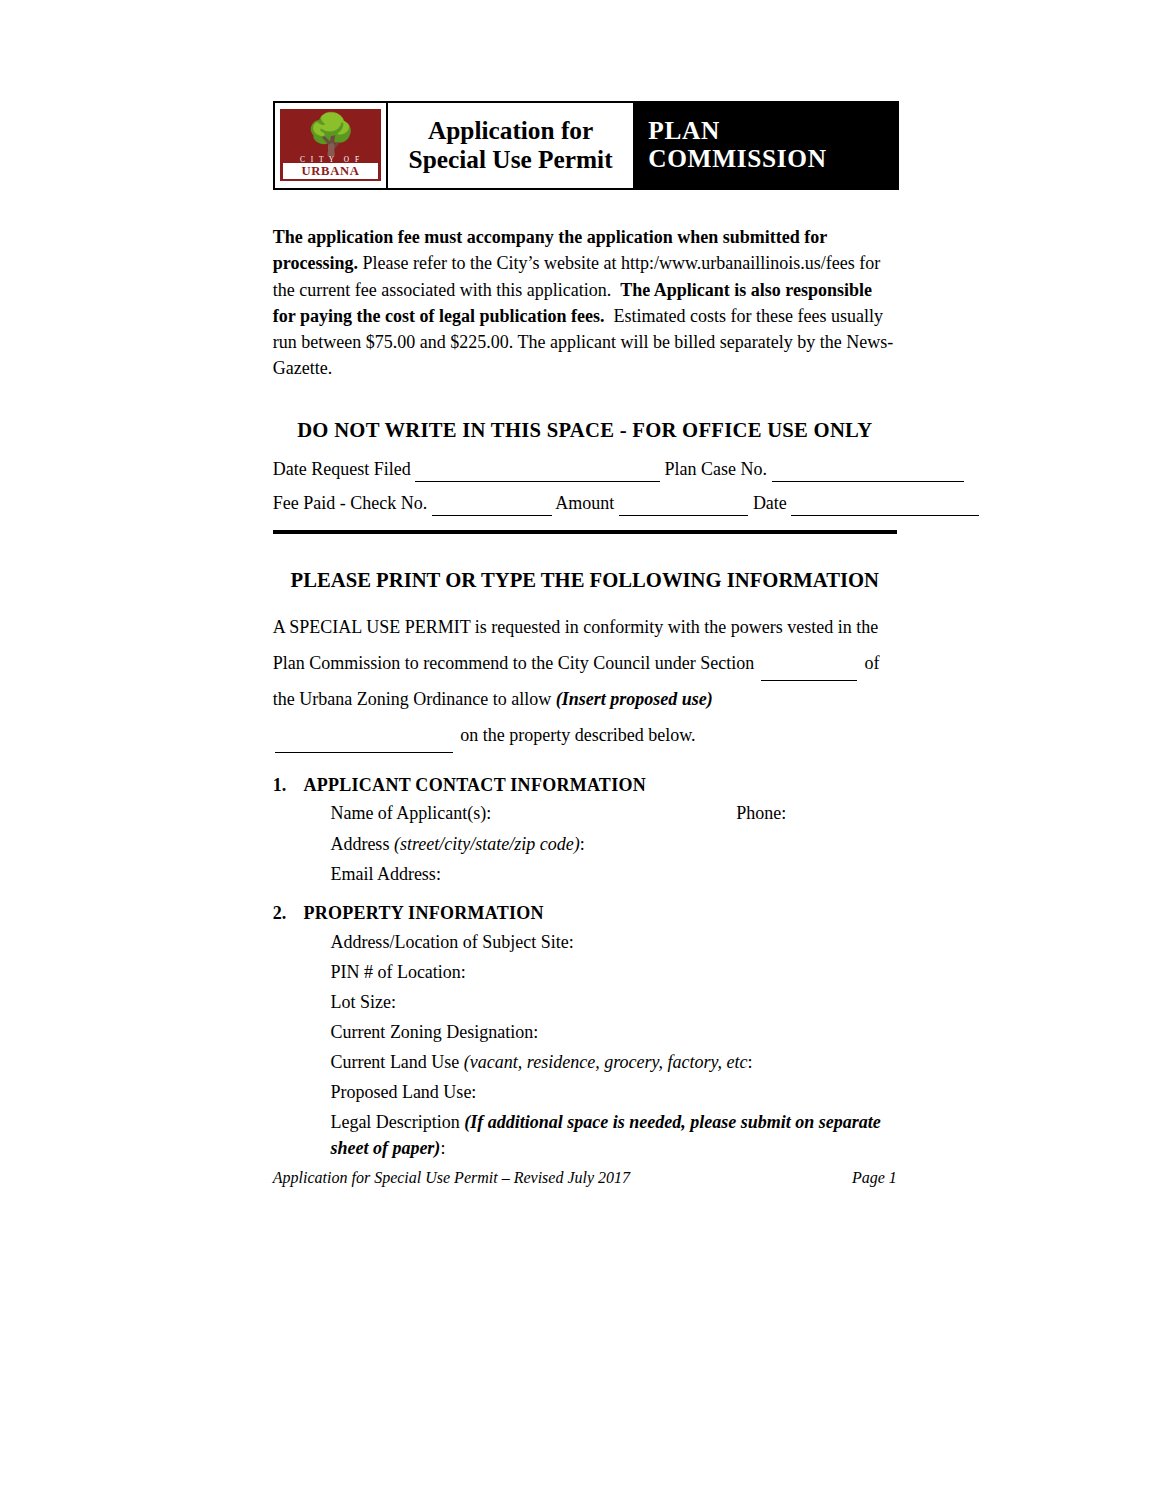🌳 C I T Y O F URBANA
Application for
Special Use Permit
PLAN
COMMISSION
The application fee must accompany the application when submitted for processing. Please refer to the City’s website at http:/www.urbanaillinois.us/fees for the current fee associated with this application. The Applicant is also responsible for paying the cost of legal publication fees. Estimated costs for these fees usually run between $75.00 and $225.00. The applicant will be billed separately by the News-Gazette.
DO NOT WRITE IN THIS SPACE - FOR OFFICE USE ONLY
Date Request Filed Plan Case No.
Fee Paid - Check No. Amount Date
PLEASE PRINT OR TYPE THE FOLLOWING INFORMATION
A SPECIAL USE PERMIT is requested in conformity with the powers vested in the Plan Commission to recommend to the City Council under Section of the Urbana Zoning Ordinance to allow (Insert proposed use) on the property described below.
APPLICANT CONTACT INFORMATION
Name of Applicant(s): Phone:
Address (street/city/state/zip code):
Email Address:
PROPERTY INFORMATION
Address/Location of Subject Site:
PIN # of Location:
Lot Size:
Current Zoning Designation:
Current Land Use (vacant, residence, grocery, factory, etc:
Proposed Land Use:
Legal Description (If additional space is needed, please submit on separate sheet of paper):
Application for Special Use Permit – Revised July 2017 Page 1